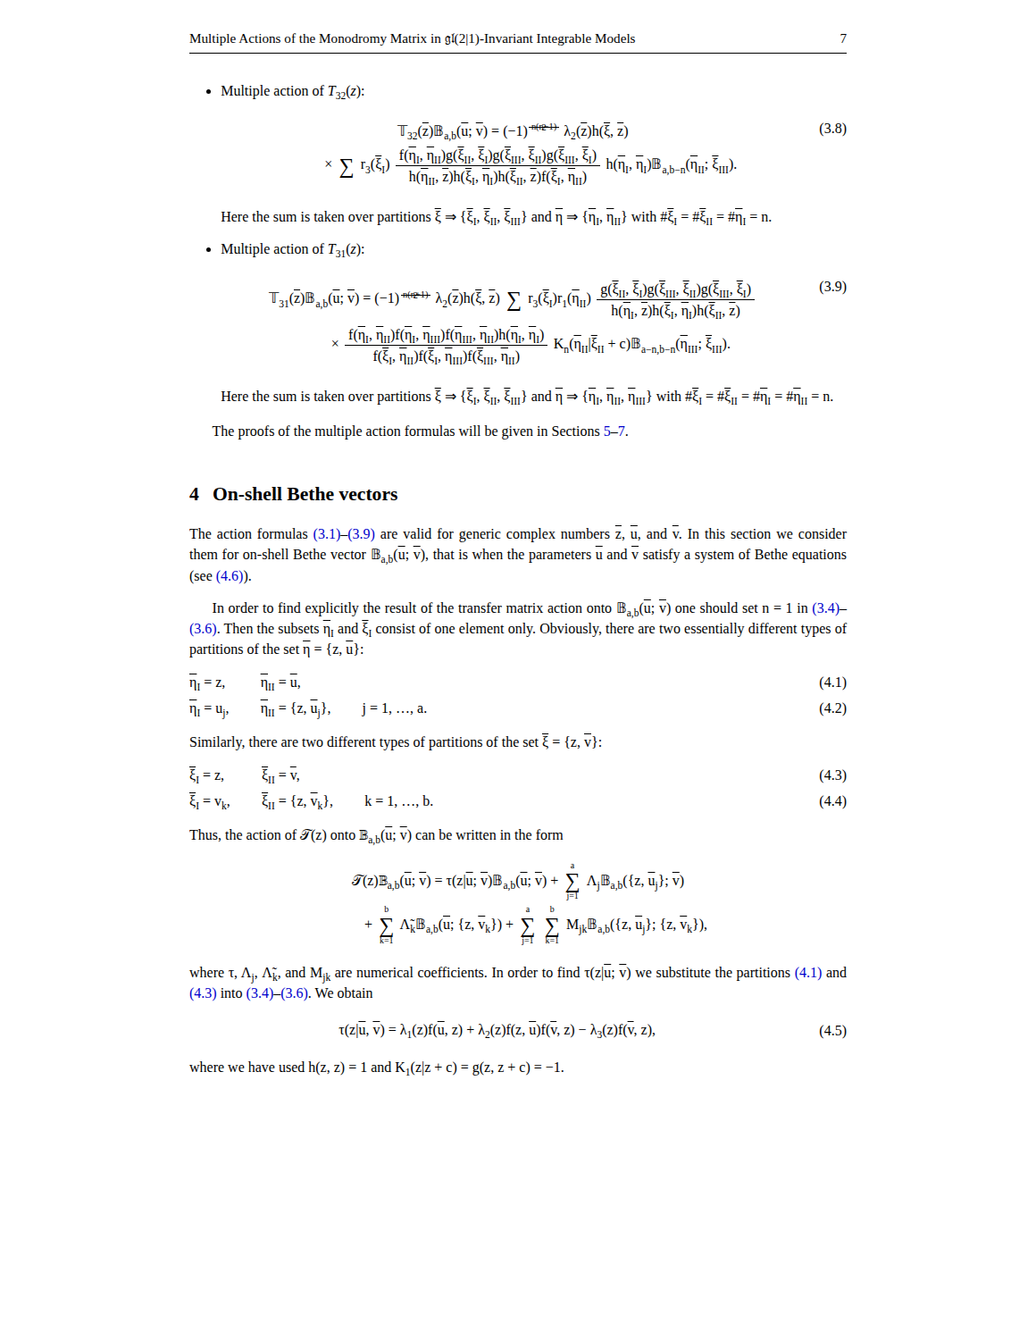Multiple Actions of the Monodromy Matrix in 𝔤𝔩(2|1)-Invariant Integrable Models 7
Multiple action of T32(z):
𝕋32(z)𝔹a,b(u; v) = (−1)n(n−1) 2 λ2(z)h(ξ, z) × ∑ r3(ξI) f(ηI, ηII)g(ξII, ξI)g(ξIII, ξII)g(ξIII, ξI) h(ηII, z)h(ξI, ηI)h(ξII, z)f(ξI, ηII) h(ηI, ηI)𝔹a,b−n(ηII; ξIII).
(3.8)
Here the sum is taken over partitions ξ ⇒ {ξI, ξII, ξIII} and η ⇒ {ηI, ηII} with #ξI = #ξII = #ηI = n.
Multiple action of T31(z):
𝕋31(z)𝔹a,b(u; v) = (−1)n(n+1) 2 λ2(z)h(ξ, z) ∑ r3(ξI)r1(ηII) g(ξII, ξI)g(ξIII, ξII)g(ξIII, ξI) h(ηI, z)h(ξI, ηI)h(ξII, z) × f(ηI, ηII)f(ηI, ηIII)f(ηIII, ηII)h(ηI, ηI) f(ξI, ηII)f(ξI, ηIII)f(ξIII, ηII) Kn(ηII|ξII + c)𝔹a−n,b−n(ηIII; ξIII).
(3.9)
Here the sum is taken over partitions ξ ⇒ {ξI, ξII, ξIII} and η ⇒ {ηI, ηII, ηIII} with #ξI = #ξII = #ηI = #ηII = n.
The proofs of the multiple action formulas will be given in Sections 5–7.
4 On-shell Bethe vectors
The action formulas (3.1)–(3.9) are valid for generic complex numbers z, u, and v. In this section we consider them for on-shell Bethe vector 𝔹a,b(u; v), that is when the parameters u and v satisfy a system of Bethe equations (see (4.6)).
In order to find explicitly the result of the transfer matrix action onto 𝔹a,b(u; v) one should set n = 1 in (3.4)–(3.6). Then the subsets ηI and ξI consist of one element only. Obviously, there are two essentially different types of partitions of the set η = {z, u}:
ηI = z,
ηII = u,
(4.1)
ηI = uj,
ηII = {z, uj},
j = 1, …, a.
(4.2)
Similarly, there are two different types of partitions of the set ξ = {z, v}:
ξI = z,
ξII = v,
(4.3)
ξI = vk,
ξII = {z, vk},
k = 1, …, b.
(4.4)
Thus, the action of 𝒯(z) onto 𝔹a,b(u; v) can be written in the form
𝒯(z)𝔹a,b(u; v) = τ(z|u; v)𝔹a,b(u; v) + a∑j=1 Λj𝔹a,b({z, uj}; v) + b∑k=1 Λ̃k𝔹a,b(u; {z, vk}) + a∑j=1 b∑k=1 Mjk𝔹a,b({z, uj}; {z, vk}),
where τ, Λj, Λ̃k, and Mjk are numerical coefficients. In order to find τ(z|u; v) we substitute the partitions (4.1) and (4.3) into (3.4)–(3.6). We obtain
τ(z|u, v) = λ1(z)f(u, z) + λ2(z)f(z, u)f(v, z) − λ3(z)f(v, z),
(4.5)
where we have used h(z, z) = 1 and K1(z|z + c) = g(z, z + c) = −1.